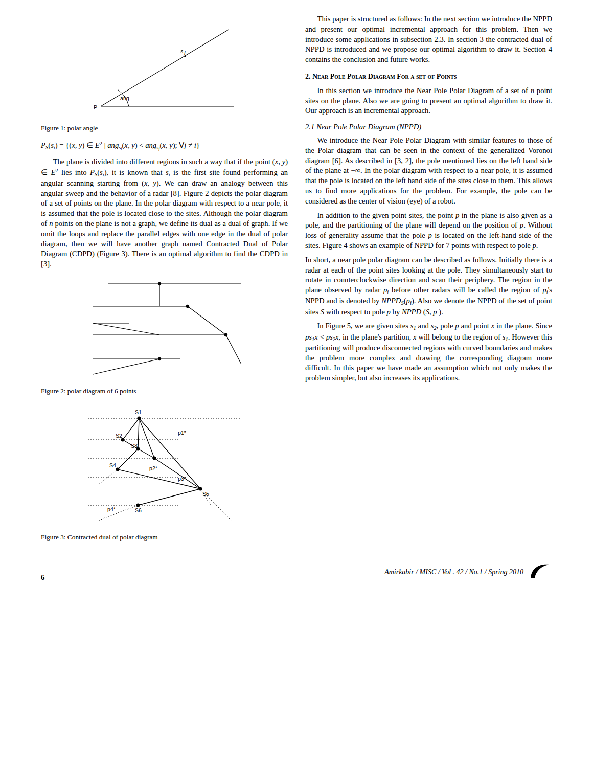s i P ang
Figure 1: polar angle
PS(si) = {(x, y) ∈ E2 | angsi(x, y) < angsj(x, y); ∀j ≠ i}
The plane is divided into different regions in such a way that if the point (x, y) ∈ E2 lies into PS(si), it is known that si is the first site found performing an angular scanning starting from (x, y). We can draw an analogy between this angular sweep and the behavior of a radar [8]. Figure 2 depicts the polar diagram of a set of points on the plane. In the polar diagram with respect to a near pole, it is assumed that the pole is located close to the sites. Although the polar diagram of n points on the plane is not a graph, we define its dual as a dual of graph. If we omit the loops and replace the parallel edges with one edge in the dual of polar diagram, then we will have another graph named Contracted Dual of Polar Diagram (CDPD) (Figure 3). There is an optimal algorithm to find the CDPD in [3].
Figure 2: polar diagram of 6 points
S1 S2 S3 S4 S5 S6 p1* p2* p3* p4*
Figure 3: Contracted dual of polar diagram
This paper is structured as follows: In the next section we introduce the NPPD and present our optimal incremental approach for this problem. Then we introduce some applications in subsection 2.3. In section 3 the contracted dual of NPPD is introduced and we propose our optimal algorithm to draw it. Section 4 contains the conclusion and future works.
2. Near Pole Polar Diagram For a set of Points
In this section we introduce the Near Pole Polar Diagram of a set of n point sites on the plane. Also we are going to present an optimal algorithm to draw it. Our approach is an incremental approach.
2.1 Near Pole Polar Diagram (NPPD)
We introduce the Near Pole Polar Diagram with similar features to those of the Polar diagram that can be seen in the context of the generalized Voronoi diagram [6]. As described in [3, 2], the pole mentioned lies on the left hand side of the plane at −∞. In the polar diagram with respect to a near pole, it is assumed that the pole is located on the left hand side of the sites close to them. This allows us to find more applications for the problem. For example, the pole can be considered as the center of vision (eye) of a robot.
In addition to the given point sites, the point p in the plane is also given as a pole, and the partitioning of the plane will depend on the position of p. Without loss of generality assume that the pole p is located on the left-hand side of the sites. Figure 4 shows an example of NPPD for 7 points with respect to pole p.
In short, a near pole polar diagram can be described as follows. Initially there is a radar at each of the point sites looking at the pole. They simultaneously start to rotate in counterclockwise direction and scan their periphery. The region in the plane observed by radar pi before other radars will be called the region of pi's NPPD and is denoted by NPPDS(pi). Also we denote the NPPD of the set of point sites S with respect to pole p by NPPD (S, p ).
In Figure 5, we are given sites s1 and s2, pole p and point x in the plane. Since ps1x < ps2x, in the plane's partition, x will belong to the region of s1. However this partitioning will produce disconnected regions with curved boundaries and makes the problem more complex and drawing the corresponding diagram more difficult. In this paper we have made an assumption which not only makes the problem simpler, but also increases its applications.
6
Amirkabir / MISC / Vol . 42 / No.1 / Spring 2010